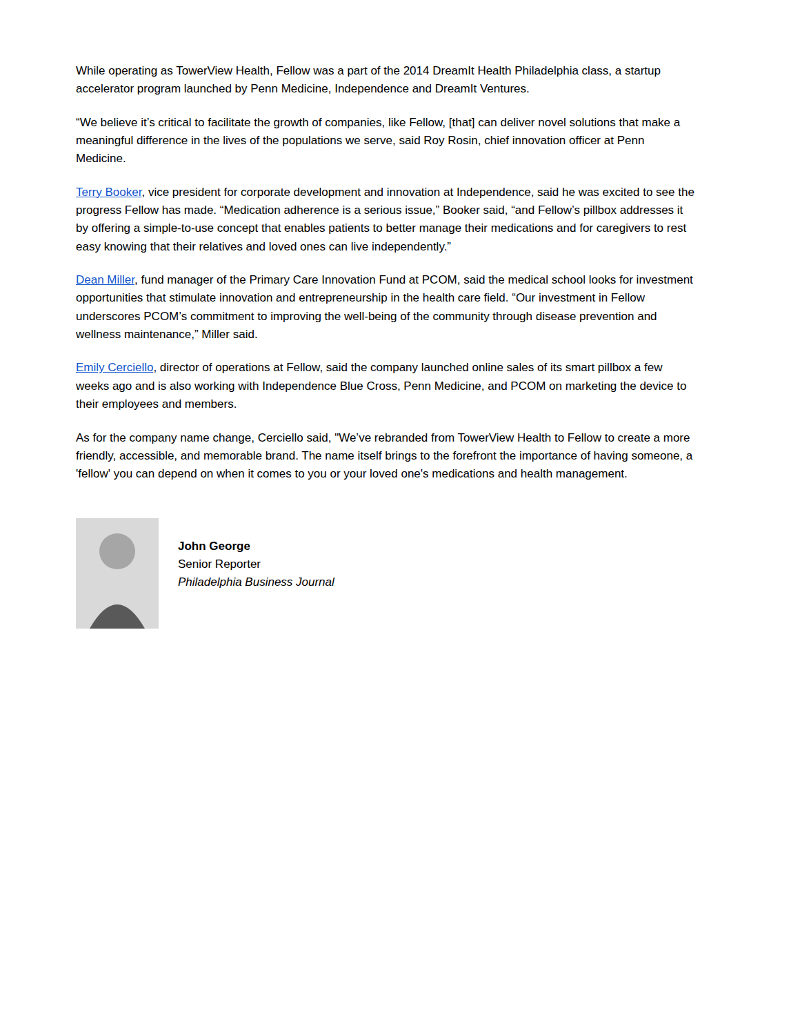While operating as TowerView Health, Fellow was a part of the 2014 DreamIt Health Philadelphia class, a startup accelerator program launched by Penn Medicine, Independence and DreamIt Ventures.
“We believe it’s critical to facilitate the growth of companies, like Fellow, [that] can deliver novel solutions that make a meaningful difference in the lives of the populations we serve, said Roy Rosin, chief innovation officer at Penn Medicine.
Terry Booker, vice president for corporate development and innovation at Independence, said he was excited to see the progress Fellow has made. “Medication adherence is a serious issue,” Booker said, “and Fellow’s pillbox addresses it by offering a simple-to-use concept that enables patients to better manage their medications and for caregivers to rest easy knowing that their relatives and loved ones can live independently.”
Dean Miller, fund manager of the Primary Care Innovation Fund at PCOM, said the medical school looks for investment opportunities that stimulate innovation and entrepreneurship in the health care field. “Our investment in Fellow underscores PCOM’s commitment to improving the well-being of the community through disease prevention and wellness maintenance,” Miller said.
Emily Cerciello, director of operations at Fellow, said the company launched online sales of its smart pillbox a few weeks ago and is also working with Independence Blue Cross, Penn Medicine, and PCOM on marketing the device to their employees and members.
As for the company name change, Cerciello said, "We’ve rebranded from TowerView Health to Fellow to create a more friendly, accessible, and memorable brand. The name itself brings to the forefront the importance of having someone, a 'fellow' you can depend on when it comes to you or your loved one's medications and health management.
John George
Senior Reporter
Philadelphia Business Journal